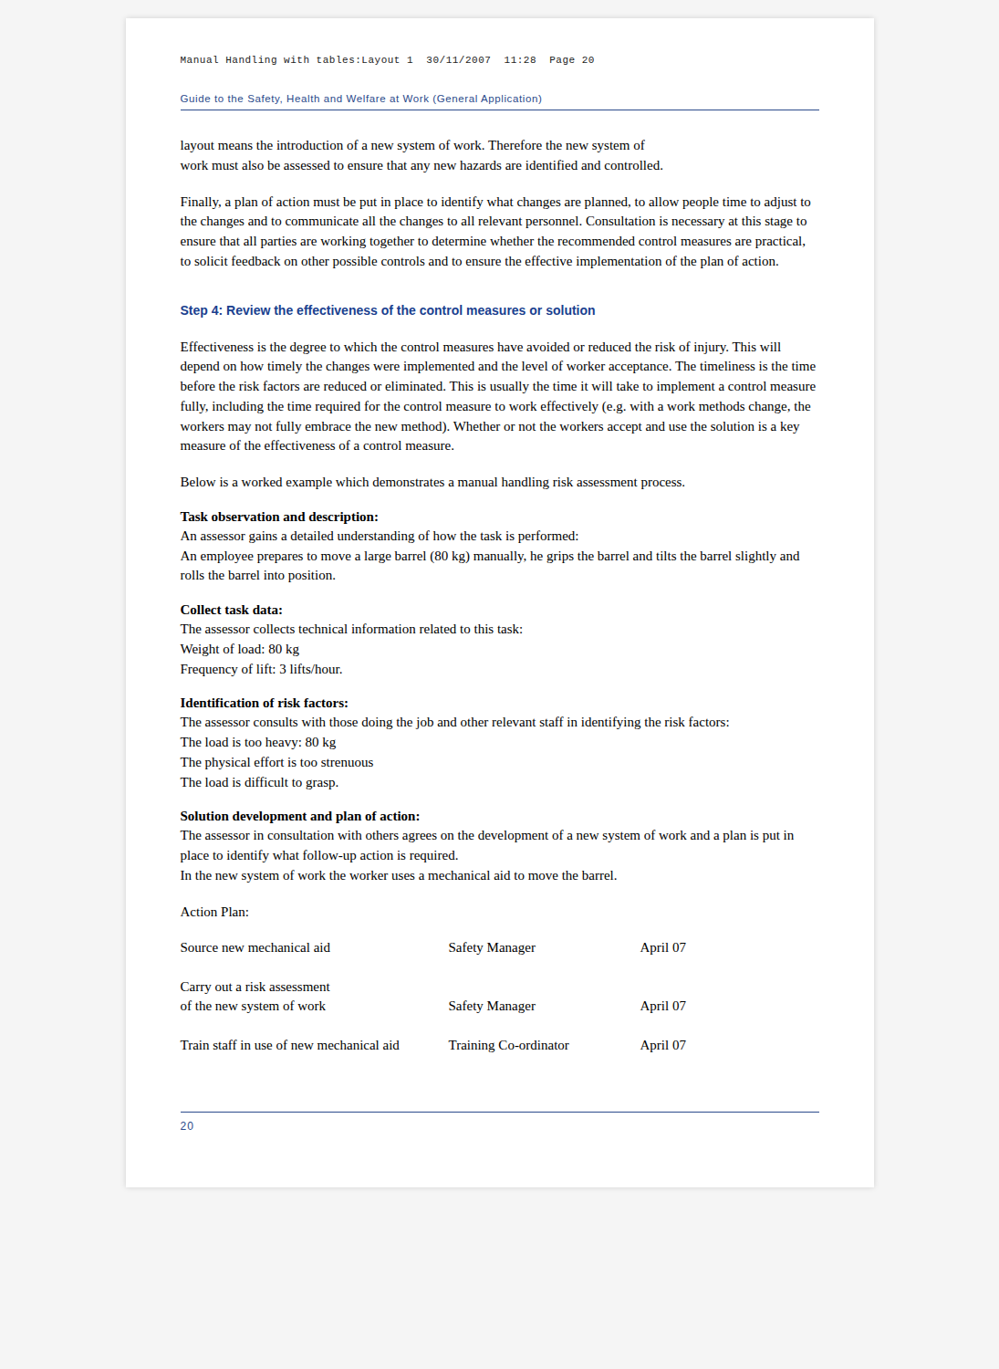Manual Handling with tables:Layout 1 30/11/2007 11:28 Page 20
Guide to the Safety, Health and Welfare at Work (General Application)
layout means the introduction of a new system of work. Therefore the new system of
work must also be assessed to ensure that any new hazards are identified and controlled.
Finally, a plan of action must be put in place to identify what changes are planned, to allow people time to adjust to the changes and to communicate all the changes to all relevant personnel. Consultation is necessary at this stage to ensure that all parties are working together to determine whether the recommended control measures are practical, to solicit feedback on other possible controls and to ensure the effective implementation of the plan of action.
Step 4: Review the effectiveness of the control measures or solution
Effectiveness is the degree to which the control measures have avoided or reduced the risk of injury. This will depend on how timely the changes were implemented and the level of worker acceptance. The timeliness is the time before the risk factors are reduced or eliminated. This is usually the time it will take to implement a control measure fully, including the time required for the control measure to work effectively (e.g. with a work methods change, the workers may not fully embrace the new method). Whether or not the workers accept and use the solution is a key measure of the effectiveness of a control measure.
Below is a worked example which demonstrates a manual handling risk assessment process.
Task observation and description:
An assessor gains a detailed understanding of how the task is performed:
An employee prepares to move a large barrel (80 kg) manually, he grips the barrel and tilts the barrel slightly and rolls the barrel into position.
Collect task data:
The assessor collects technical information related to this task:
Weight of load: 80 kg
Frequency of lift: 3 lifts/hour.
Identification of risk factors:
The assessor consults with those doing the job and other relevant staff in identifying the risk factors:
The load is too heavy: 80 kg
The physical effort is too strenuous
The load is difficult to grasp.
Solution development and plan of action:
The assessor in consultation with others agrees on the development of a new system of work and a plan is put in place to identify what follow-up action is required.
In the new system of work the worker uses a mechanical aid to move the barrel.
Action Plan:
| Source new mechanical aid | Safety Manager | April 07 |
| Carry out a risk assessment of the new system of work | Safety Manager | April 07 |
| Train staff in use of new mechanical aid | Training Co-ordinator | April 07 |
20